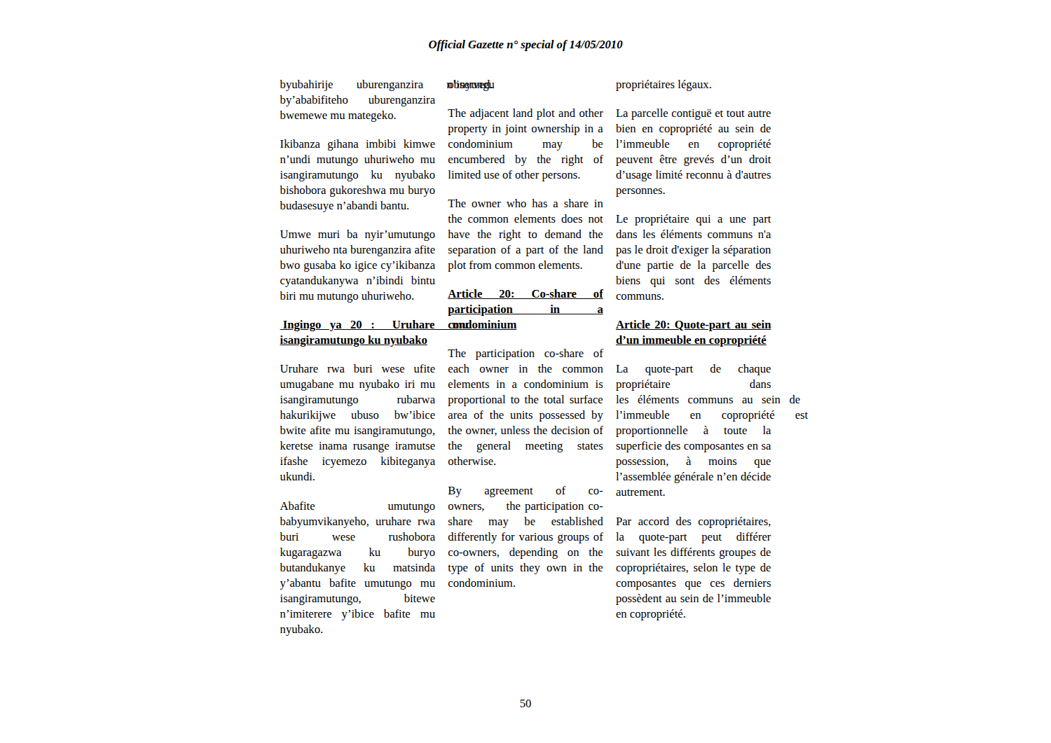Official Gazette n° special of 14/05/2010
| byubahirije uburenganzira n’inyungu by’ababifiteho uburenganzira bwemewe mu mategeko. Ikibanza gihana imbibi kimwe n’undi mutungo uhuriweho mu isangiramutungo ku nyubako bishobora gukoreshwa mu buryo budasesuye n’abandi bantu. Umwe muri ba nyir’umutungo uhuriweho nta burenganzira afite bwo gusaba ko igice cy’ikibanza cyatandukanywa n’ibindi bintu biri mu mutungo uhuriweho. Ingingo ya 20 : Uruhare mu isangiramutungo ku nyubako Uruhare rwa buri wese ufite umugabane mu nyubako iri mu isangiramutungo rubarwa hakurikijwe ubuso bw’ibice bwite afite mu isangiramutungo, keretse inama rusange iramutse ifashe icyemezo kibiteganya ukundi. Abafite umutungo babyumvikanyeho, uruhare rwa buri wese rushobora kugaragazwa ku buryo butandukanye ku matsinda y’abantu bafite umutungo mu isangiramutungo, bitewe n’imiterere y’ibice bafite mu nyubako. | | observed. The adjacent land plot and other property in joint ownership in a condominium may be encumbered by the right of limited use of other persons. The owner who has a share in the common elements does not have the right to demand the separation of a part of the land plot from common elements. Article 20: Co-share of participation in a condominium The participation co-share of each owner in the common elements in a condominium is proportional to the total surface area of the units possessed by the owner, unless the decision of the general meeting states otherwise. By agreement of co-owners, the participation co-share may be established differently for various groups of co-owners, depending on the type of units they own in the condominium. | | propriétaires légaux. La parcelle contiguë et tout autre bien en copropriété au sein de l’immeuble en copropriété peuvent être grevés d’un droit d’usage limité reconnu à d'autres personnes. Le propriétaire qui a une part dans les éléments communs n'a pas le droit d'exiger la séparation d'une partie de la parcelle des biens qui sont des éléments communs. Article 20: Quote-part au sein d’un immeuble en copropriété La quote-part de chaque propriétaire dans les éléments communs au sein de l’immeuble en copropriété est proportionnelle à toute la superficie des composantes en sa possession, à moins que l’assemblée générale n’en décide autrement. Par accord des copropriétaires, la quote-part peut différer suivant les différents groupes de copropriétaires, selon le type de composantes que ces derniers possèdent au sein de l’immeuble en copropriété. |
50